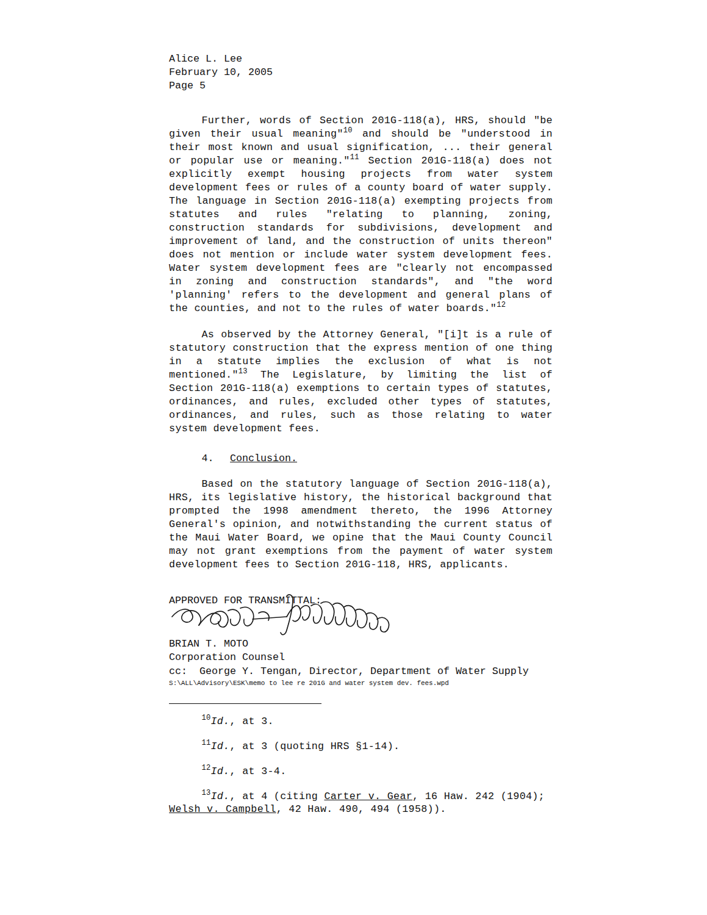Alice L. Lee
February 10, 2005
Page 5
Further, words of Section 201G-118(a), HRS, should "be given their usual meaning"10 and should be "understood in their most known and usual signification, ... their general or popular use or meaning."11 Section 201G-118(a) does not explicitly exempt housing projects from water system development fees or rules of a county board of water supply. The language in Section 201G-118(a) exempting projects from statutes and rules "relating to planning, zoning, construction standards for subdivisions, development and improvement of land, and the construction of units thereon" does not mention or include water system development fees. Water system development fees are "clearly not encompassed in zoning and construction standards", and "the word 'planning' refers to the development and general plans of the counties, and not to the rules of water boards."12
As observed by the Attorney General, "[i]t is a rule of statutory construction that the express mention of one thing in a statute implies the exclusion of what is not mentioned."13 The Legislature, by limiting the list of Section 201G-118(a) exemptions to certain types of statutes, ordinances, and rules, excluded other types of statutes, ordinances, and rules, such as those relating to water system development fees.
4. Conclusion.
Based on the statutory language of Section 201G-118(a), HRS, its legislative history, the historical background that prompted the 1998 amendment thereto, the 1996 Attorney General's opinion, and notwithstanding the current status of the Maui Water Board, we opine that the Maui County Council may not grant exemptions from the payment of water system development fees to Section 201G-118, HRS, applicants.
APPROVED FOR TRANSMITTAL:
BRIAN T. MOTO
Corporation Counsel
cc: George Y. Tengan, Director, Department of Water Supply
S:\ALL\Advisory\ESK\memo to lee re 201G and water system dev. fees.wpd
10Id., at 3.
11Id., at 3 (quoting HRS §1-14).
12Id., at 3-4.
13Id., at 4 (citing Carter v. Gear, 16 Haw. 242 (1904); Welsh v. Campbell, 42 Haw. 490, 494 (1958)).